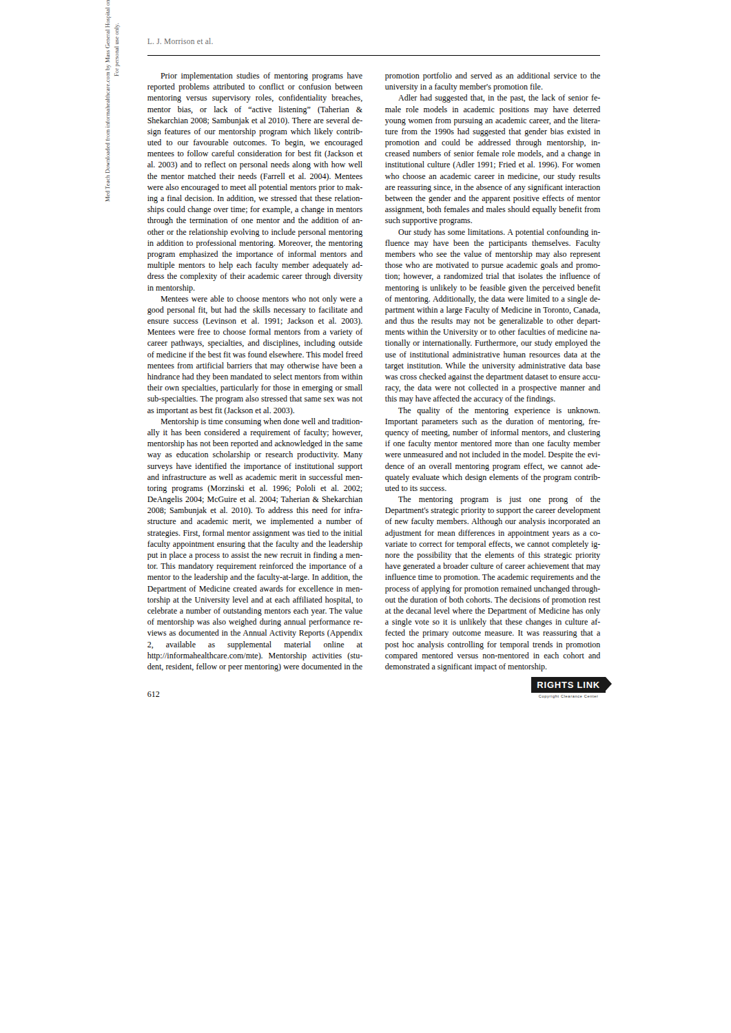L. J. Morrison et al.
Med Teach Downloaded from informahealthcare.com by Mass General Hospital on 10/10/14 For personal use only.
Prior implementation studies of mentoring programs have reported problems attributed to conflict or confusion between mentoring versus supervisory roles, confidentiality breaches, mentor bias, or lack of “active listening” (Taherian & Shekarchian 2008; Sambunjak et al 2010). There are several design features of our mentorship program which likely contributed to our favourable outcomes. To begin, we encouraged mentees to follow careful consideration for best fit (Jackson et al. 2003) and to reflect on personal needs along with how well the mentor matched their needs (Farrell et al. 2004). Mentees were also encouraged to meet all potential mentors prior to making a final decision. In addition, we stressed that these relationships could change over time; for example, a change in mentors through the termination of one mentor and the addition of another or the relationship evolving to include personal mentoring in addition to professional mentoring. Moreover, the mentoring program emphasized the importance of informal mentors and multiple mentors to help each faculty member adequately address the complexity of their academic career through diversity in mentorship.
Mentees were able to choose mentors who not only were a good personal fit, but had the skills necessary to facilitate and ensure success (Levinson et al. 1991; Jackson et al. 2003). Mentees were free to choose formal mentors from a variety of career pathways, specialties, and disciplines, including outside of medicine if the best fit was found elsewhere. This model freed mentees from artificial barriers that may otherwise have been a hindrance had they been mandated to select mentors from within their own specialties, particularly for those in emerging or small sub-specialties. The program also stressed that same sex was not as important as best fit (Jackson et al. 2003).
Mentorship is time consuming when done well and traditionally it has been considered a requirement of faculty; however, mentorship has not been reported and acknowledged in the same way as education scholarship or research productivity. Many surveys have identified the importance of institutional support and infrastructure as well as academic merit in successful mentoring programs (Morzinski et al. 1996; Pololi et al. 2002; DeAngelis 2004; McGuire et al. 2004; Taherian & Shekarchian 2008; Sambunjak et al. 2010). To address this need for infrastructure and academic merit, we implemented a number of strategies. First, formal mentor assignment was tied to the initial faculty appointment ensuring that the faculty and the leadership put in place a process to assist the new recruit in finding a mentor. This mandatory requirement reinforced the importance of a mentor to the leadership and the faculty-at-large. In addition, the Department of Medicine created awards for excellence in mentorship at the University level and at each affiliated hospital, to celebrate a number of outstanding mentors each year. The value of mentorship was also weighed during annual performance reviews as documented in the Annual Activity Reports (Appendix 2, available as supplemental material online at http://informahealthcare.com/mte). Mentorship activities (student, resident, fellow or peer mentoring) were documented in the promotion portfolio and served as an additional service to the university in a faculty member's promotion file.
Adler had suggested that, in the past, the lack of senior female role models in academic positions may have deterred young women from pursuing an academic career, and the literature from the 1990s had suggested that gender bias existed in promotion and could be addressed through mentorship, increased numbers of senior female role models, and a change in institutional culture (Adler 1991; Fried et al. 1996). For women who choose an academic career in medicine, our study results are reassuring since, in the absence of any significant interaction between the gender and the apparent positive effects of mentor assignment, both females and males should equally benefit from such supportive programs.
Our study has some limitations. A potential confounding influence may have been the participants themselves. Faculty members who see the value of mentorship may also represent those who are motivated to pursue academic goals and promotion; however, a randomized trial that isolates the influence of mentoring is unlikely to be feasible given the perceived benefit of mentoring. Additionally, the data were limited to a single department within a large Faculty of Medicine in Toronto, Canada, and thus the results may not be generalizable to other departments within the University or to other faculties of medicine nationally or internationally. Furthermore, our study employed the use of institutional administrative human resources data at the target institution. While the university administrative data base was cross checked against the department dataset to ensure accuracy, the data were not collected in a prospective manner and this may have affected the accuracy of the findings.
The quality of the mentoring experience is unknown. Important parameters such as the duration of mentoring, frequency of meeting, number of informal mentors, and clustering if one faculty mentor mentored more than one faculty member were unmeasured and not included in the model. Despite the evidence of an overall mentoring program effect, we cannot adequately evaluate which design elements of the program contributed to its success.
The mentoring program is just one prong of the Department's strategic priority to support the career development of new faculty members. Although our analysis incorporated an adjustment for mean differences in appointment years as a covariate to correct for temporal effects, we cannot completely ignore the possibility that the elements of this strategic priority have generated a broader culture of career achievement that may influence time to promotion. The academic requirements and the process of applying for promotion remained unchanged throughout the duration of both cohorts. The decisions of promotion rest at the decanal level where the Department of Medicine has only a single vote so it is unlikely that these changes in culture affected the primary outcome measure. It was reassuring that a post hoc analysis controlling for temporal trends in promotion compared mentored versus non-mentored in each cohort and demonstrated a significant impact of mentorship.
612
RIGHTS LINK
Copyright Clearance Center